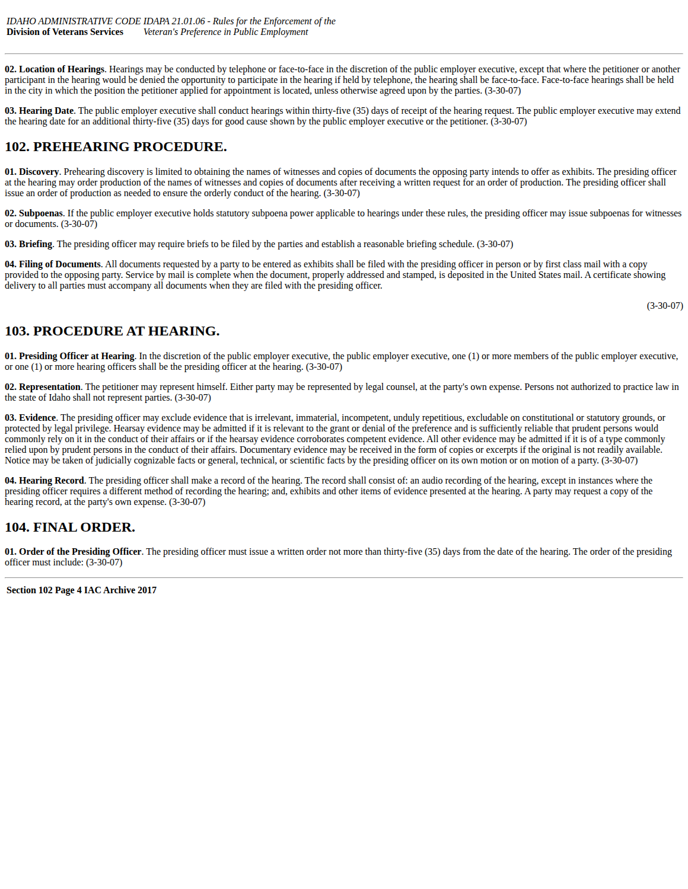| IDAHO ADMINISTRATIVE CODE Division of Veterans Services | IDAPA 21.01.06 - Rules for the Enforcement of the Veteran's Preference in Public Employment |
02. Location of Hearings. Hearings may be conducted by telephone or face-to-face in the discretion of the public employer executive, except that where the petitioner or another participant in the hearing would be denied the opportunity to participate in the hearing if held by telephone, the hearing shall be face-to-face. Face-to-face hearings shall be held in the city in which the position the petitioner applied for appointment is located, unless otherwise agreed upon by the parties. (3-30-07)
03. Hearing Date. The public employer executive shall conduct hearings within thirty-five (35) days of receipt of the hearing request. The public employer executive may extend the hearing date for an additional thirty-five (35) days for good cause shown by the public employer executive or the petitioner. (3-30-07)
102. PREHEARING PROCEDURE.
01. Discovery. Prehearing discovery is limited to obtaining the names of witnesses and copies of documents the opposing party intends to offer as exhibits. The presiding officer at the hearing may order production of the names of witnesses and copies of documents after receiving a written request for an order of production. The presiding officer shall issue an order of production as needed to ensure the orderly conduct of the hearing. (3-30-07)
02. Subpoenas. If the public employer executive holds statutory subpoena power applicable to hearings under these rules, the presiding officer may issue subpoenas for witnesses or documents. (3-30-07)
03. Briefing. The presiding officer may require briefs to be filed by the parties and establish a reasonable briefing schedule. (3-30-07)
04. Filing of Documents. All documents requested by a party to be entered as exhibits shall be filed with the presiding officer in person or by first class mail with a copy provided to the opposing party. Service by mail is complete when the document, properly addressed and stamped, is deposited in the United States mail. A certificate showing delivery to all parties must accompany all documents when they are filed with the presiding officer.
(3-30-07)
103. PROCEDURE AT HEARING.
01. Presiding Officer at Hearing. In the discretion of the public employer executive, the public employer executive, one (1) or more members of the public employer executive, or one (1) or more hearing officers shall be the presiding officer at the hearing. (3-30-07)
02. Representation. The petitioner may represent himself. Either party may be represented by legal counsel, at the party's own expense. Persons not authorized to practice law in the state of Idaho shall not represent parties. (3-30-07)
03. Evidence. The presiding officer may exclude evidence that is irrelevant, immaterial, incompetent, unduly repetitious, excludable on constitutional or statutory grounds, or protected by legal privilege. Hearsay evidence may be admitted if it is relevant to the grant or denial of the preference and is sufficiently reliable that prudent persons would commonly rely on it in the conduct of their affairs or if the hearsay evidence corroborates competent evidence. All other evidence may be admitted if it is of a type commonly relied upon by prudent persons in the conduct of their affairs. Documentary evidence may be received in the form of copies or excerpts if the original is not readily available. Notice may be taken of judicially cognizable facts or general, technical, or scientific facts by the presiding officer on its own motion or on motion of a party. (3-30-07)
04. Hearing Record. The presiding officer shall make a record of the hearing. The record shall consist of: an audio recording of the hearing, except in instances where the presiding officer requires a different method of recording the hearing; and, exhibits and other items of evidence presented at the hearing. A party may request a copy of the hearing record, at the party's own expense. (3-30-07)
104. FINAL ORDER.
01. Order of the Presiding Officer. The presiding officer must issue a written order not more than thirty-five (35) days from the date of the hearing. The order of the presiding officer must include: (3-30-07)
| Section 102 | Page 4 | IAC Archive 2017 |